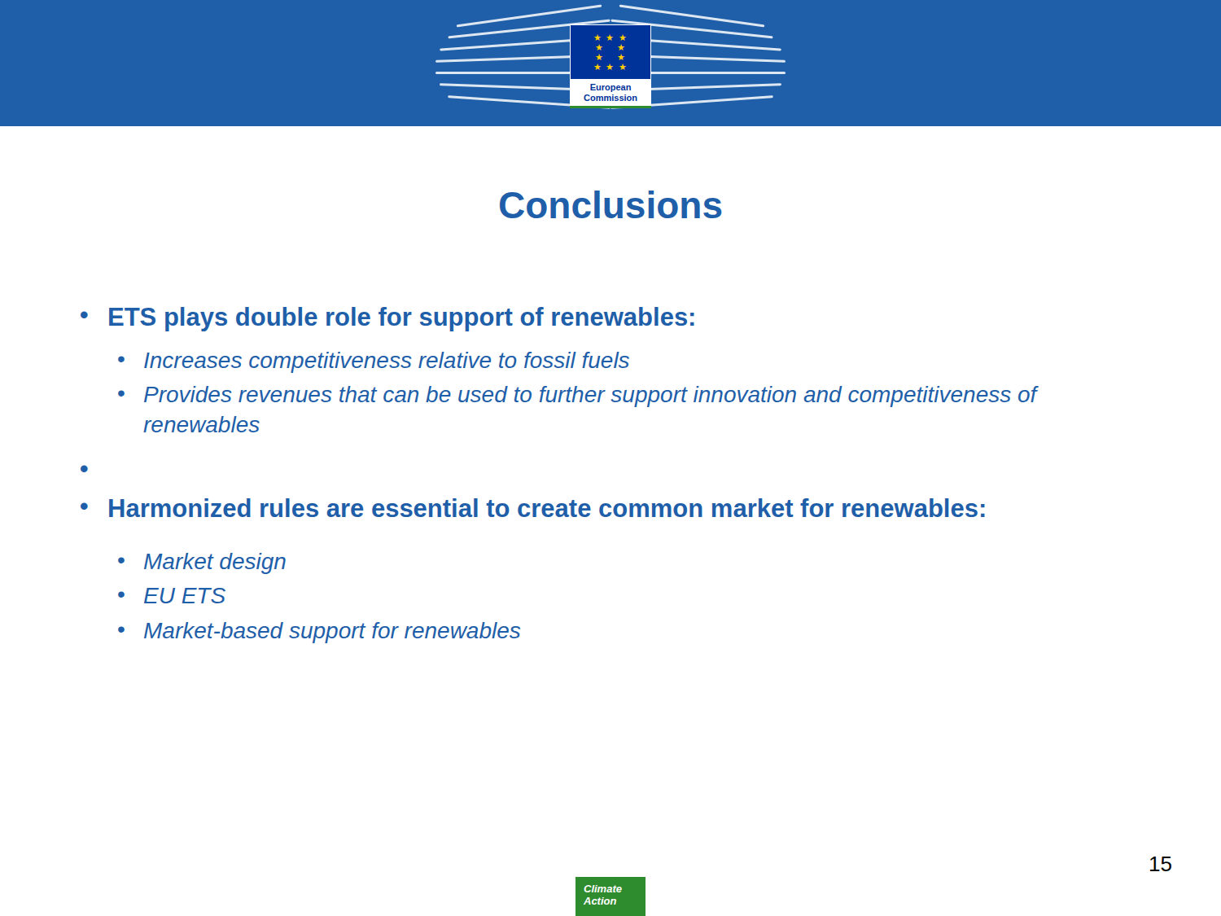★ ★ ★
★ ★
★ ★
★ ★ ★
European
Commission
Conclusions
ETS plays double role for support of renewables:
Increases competitiveness relative to fossil fuels
Provides revenues that can be used to further support innovation and competitiveness of renewables
Harmonized rules are essential to create common market for renewables:
Market design
EU ETS
Market-based support for renewables
15
Climate
Action